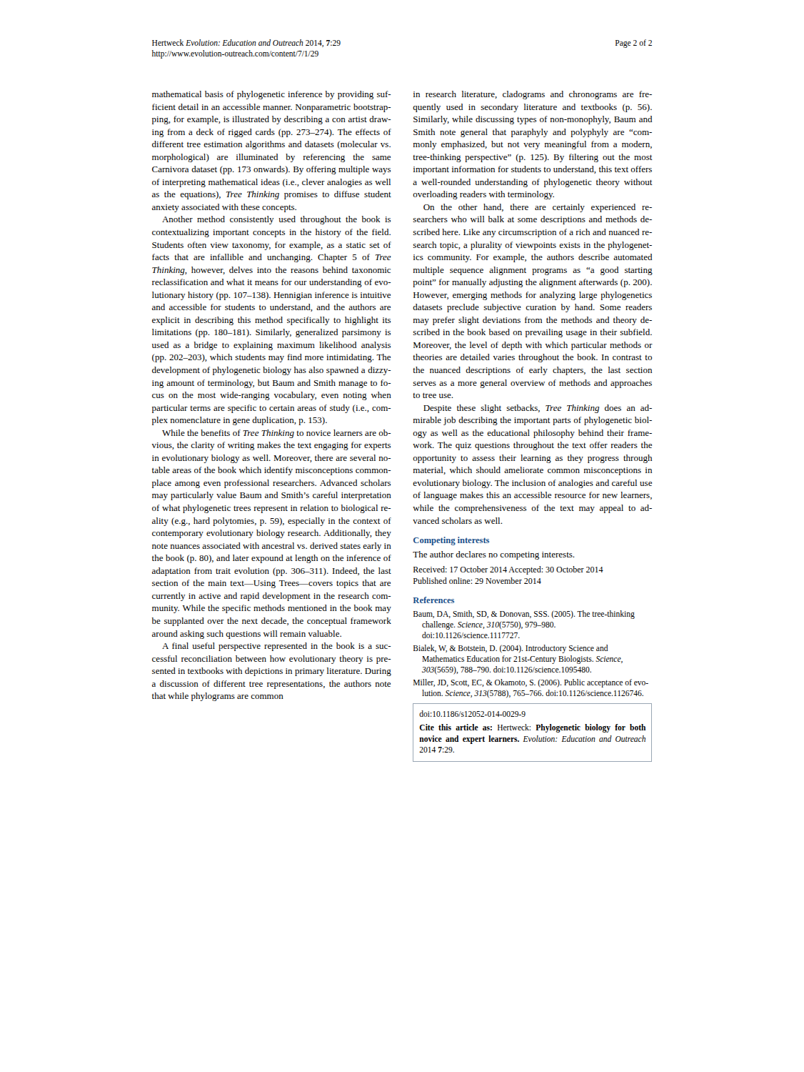Hertweck Evolution: Education and Outreach 2014, 7:29
http://www.evolution-outreach.com/content/7/1/29
Page 2 of 2
mathematical basis of phylogenetic inference by providing sufficient detail in an accessible manner. Nonparametric bootstrapping, for example, is illustrated by describing a con artist drawing from a deck of rigged cards (pp. 273–274). The effects of different tree estimation algorithms and datasets (molecular vs. morphological) are illuminated by referencing the same Carnivora dataset (pp. 173 onwards). By offering multiple ways of interpreting mathematical ideas (i.e., clever analogies as well as the equations), Tree Thinking promises to diffuse student anxiety associated with these concepts.
Another method consistently used throughout the book is contextualizing important concepts in the history of the field. Students often view taxonomy, for example, as a static set of facts that are infallible and unchanging. Chapter 5 of Tree Thinking, however, delves into the reasons behind taxonomic reclassification and what it means for our understanding of evolutionary history (pp. 107–138). Hennigian inference is intuitive and accessible for students to understand, and the authors are explicit in describing this method specifically to highlight its limitations (pp. 180–181). Similarly, generalized parsimony is used as a bridge to explaining maximum likelihood analysis (pp. 202–203), which students may find more intimidating. The development of phylogenetic biology has also spawned a dizzying amount of terminology, but Baum and Smith manage to focus on the most wide-ranging vocabulary, even noting when particular terms are specific to certain areas of study (i.e., complex nomenclature in gene duplication, p. 153).
While the benefits of Tree Thinking to novice learners are obvious, the clarity of writing makes the text engaging for experts in evolutionary biology as well. Moreover, there are several notable areas of the book which identify misconceptions commonplace among even professional researchers. Advanced scholars may particularly value Baum and Smith’s careful interpretation of what phylogenetic trees represent in relation to biological reality (e.g., hard polytomies, p. 59), especially in the context of contemporary evolutionary biology research. Additionally, they note nuances associated with ancestral vs. derived states early in the book (p. 80), and later expound at length on the inference of adaptation from trait evolution (pp. 306–311). Indeed, the last section of the main text—Using Trees—covers topics that are currently in active and rapid development in the research community. While the specific methods mentioned in the book may be supplanted over the next decade, the conceptual framework around asking such questions will remain valuable.
A final useful perspective represented in the book is a successful reconciliation between how evolutionary theory is presented in textbooks with depictions in primary literature. During a discussion of different tree representations, the authors note that while phylograms are common
in research literature, cladograms and chronograms are frequently used in secondary literature and textbooks (p. 56). Similarly, while discussing types of non-monophyly, Baum and Smith note general that paraphyly and polyphyly are “commonly emphasized, but not very meaningful from a modern, tree-thinking perspective” (p. 125). By filtering out the most important information for students to understand, this text offers a well-rounded understanding of phylogenetic theory without overloading readers with terminology.
On the other hand, there are certainly experienced researchers who will balk at some descriptions and methods described here. Like any circumscription of a rich and nuanced research topic, a plurality of viewpoints exists in the phylogenetics community. For example, the authors describe automated multiple sequence alignment programs as “a good starting point” for manually adjusting the alignment afterwards (p. 200). However, emerging methods for analyzing large phylogenetics datasets preclude subjective curation by hand. Some readers may prefer slight deviations from the methods and theory described in the book based on prevailing usage in their subfield. Moreover, the level of depth with which particular methods or theories are detailed varies throughout the book. In contrast to the nuanced descriptions of early chapters, the last section serves as a more general overview of methods and approaches to tree use.
Despite these slight setbacks, Tree Thinking does an admirable job describing the important parts of phylogenetic biology as well as the educational philosophy behind their framework. The quiz questions throughout the text offer readers the opportunity to assess their learning as they progress through material, which should ameliorate common misconceptions in evolutionary biology. The inclusion of analogies and careful use of language makes this an accessible resource for new learners, while the comprehensiveness of the text may appeal to advanced scholars as well.
Competing interests
The author declares no competing interests.
Received: 17 October 2014 Accepted: 30 October 2014
Published online: 29 November 2014
References
Baum, DA, Smith, SD, & Donovan, SSS. (2005). The tree-thinking challenge. Science, 310(5750), 979–980. doi:10.1126/science.1117727.
Bialek, W, & Botstein, D. (2004). Introductory Science and Mathematics Education for 21st-Century Biologists. Science, 303(5659), 788–790. doi:10.1126/science.1095480.
Miller, JD, Scott, EC, & Okamoto, S. (2006). Public acceptance of evolution. Science, 313(5788), 765–766. doi:10.1126/science.1126746.
doi:10.1186/s12052-014-0029-9
Cite this article as: Hertweck: Phylogenetic biology for both novice and expert learners. Evolution: Education and Outreach 2014 7:29.